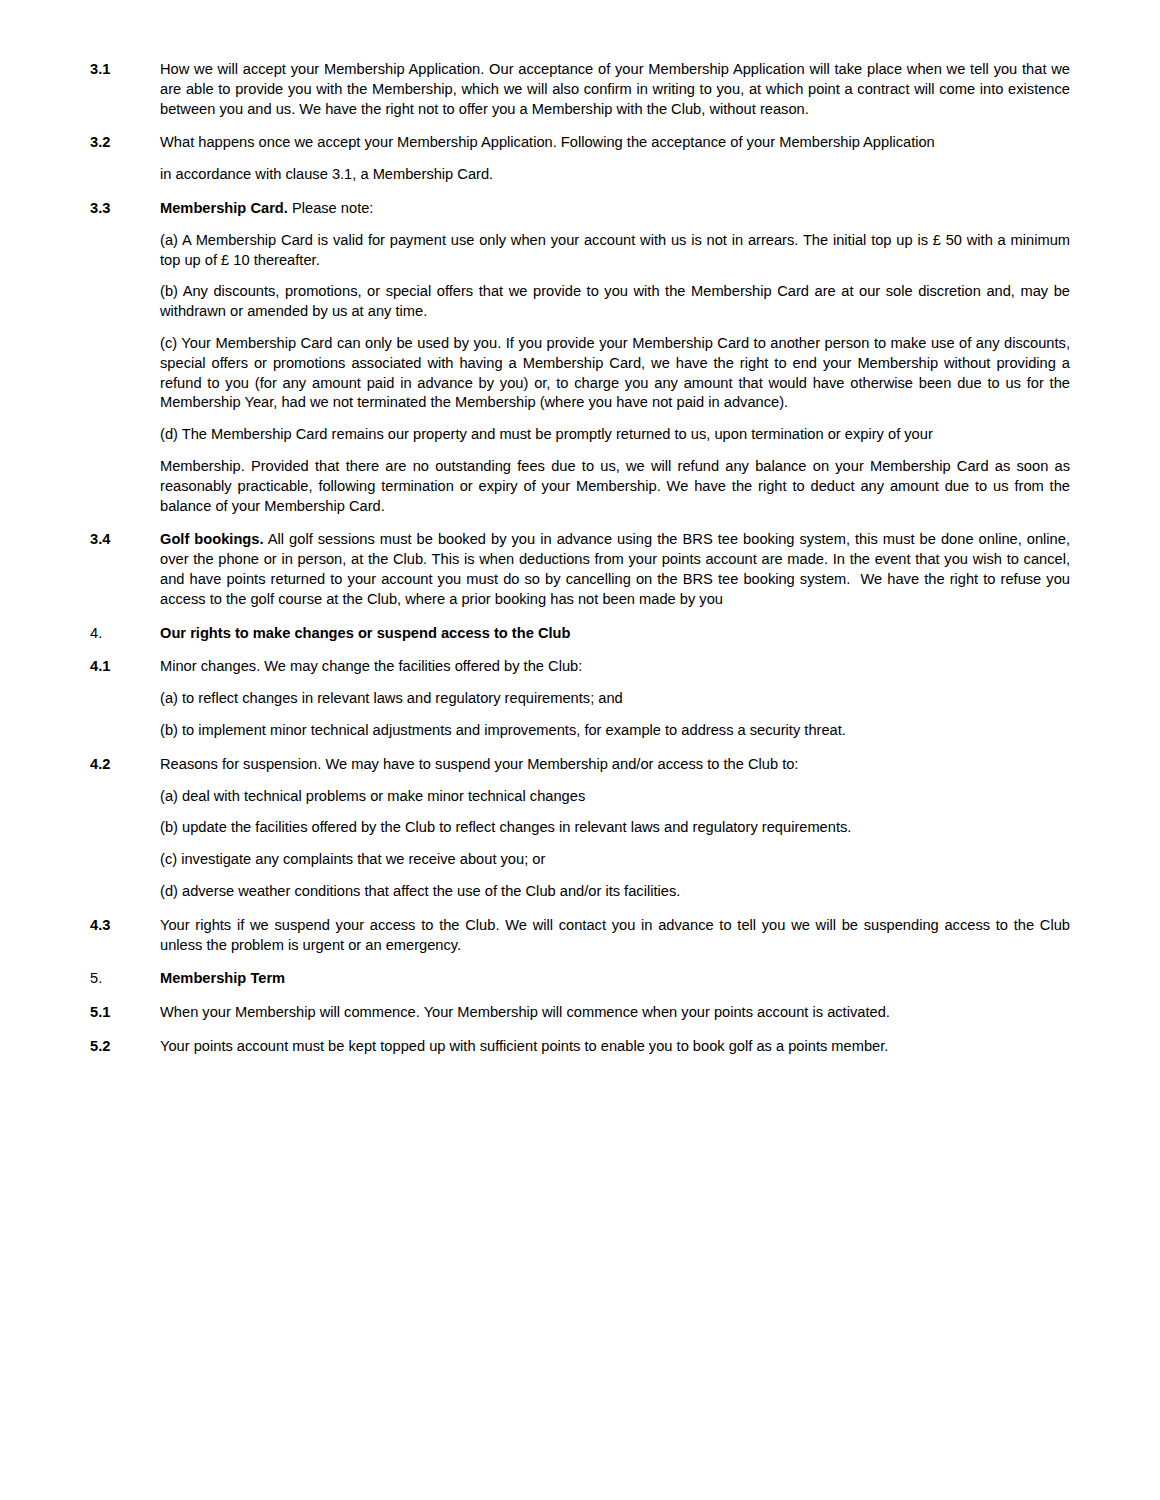3.1
How we will accept your Membership Application. Our acceptance of your Membership Application will take place when we tell you that we are able to provide you with the Membership, which we will also confirm in writing to you, at which point a contract will come into existence between you and us. We have the right not to offer you a Membership with the Club, without reason.
3.2
What happens once we accept your Membership Application. Following the acceptance of your Membership Application
in accordance with clause 3.1, a Membership Card.
3.3
Membership Card. Please note:
(a) A Membership Card is valid for payment use only when your account with us is not in arrears. The initial top up is £ 50 with a minimum top up of £ 10 thereafter.
(b) Any discounts, promotions, or special offers that we provide to you with the Membership Card are at our sole discretion and, may be withdrawn or amended by us at any time.
(c) Your Membership Card can only be used by you. If you provide your Membership Card to another person to make use of any discounts, special offers or promotions associated with having a Membership Card, we have the right to end your Membership without providing a refund to you (for any amount paid in advance by you) or, to charge you any amount that would have otherwise been due to us for the Membership Year, had we not terminated the Membership (where you have not paid in advance).
(d) The Membership Card remains our property and must be promptly returned to us, upon termination or expiry of your
Membership. Provided that there are no outstanding fees due to us, we will refund any balance on your Membership Card as soon as reasonably practicable, following termination or expiry of your Membership. We have the right to deduct any amount due to us from the balance of your Membership Card.
3.4
Golf bookings. All golf sessions must be booked by you in advance using the BRS tee booking system, this must be done online, online, over the phone or in person, at the Club. This is when deductions from your points account are made. In the event that you wish to cancel, and have points returned to your account you must do so by cancelling on the BRS tee booking system. We have the right to refuse you access to the golf course at the Club, where a prior booking has not been made by you
4.
Our rights to make changes or suspend access to the Club
4.1
Minor changes. We may change the facilities offered by the Club:
(a) to reflect changes in relevant laws and regulatory requirements; and
(b) to implement minor technical adjustments and improvements, for example to address a security threat.
4.2
Reasons for suspension. We may have to suspend your Membership and/or access to the Club to:
(a) deal with technical problems or make minor technical changes
(b) update the facilities offered by the Club to reflect changes in relevant laws and regulatory requirements.
(c) investigate any complaints that we receive about you; or
(d) adverse weather conditions that affect the use of the Club and/or its facilities.
4.3
Your rights if we suspend your access to the Club. We will contact you in advance to tell you we will be suspending access to the Club unless the problem is urgent or an emergency.
5.
Membership Term
5.1
When your Membership will commence. Your Membership will commence when your points account is activated.
5.2
Your points account must be kept topped up with sufficient points to enable you to book golf as a points member.